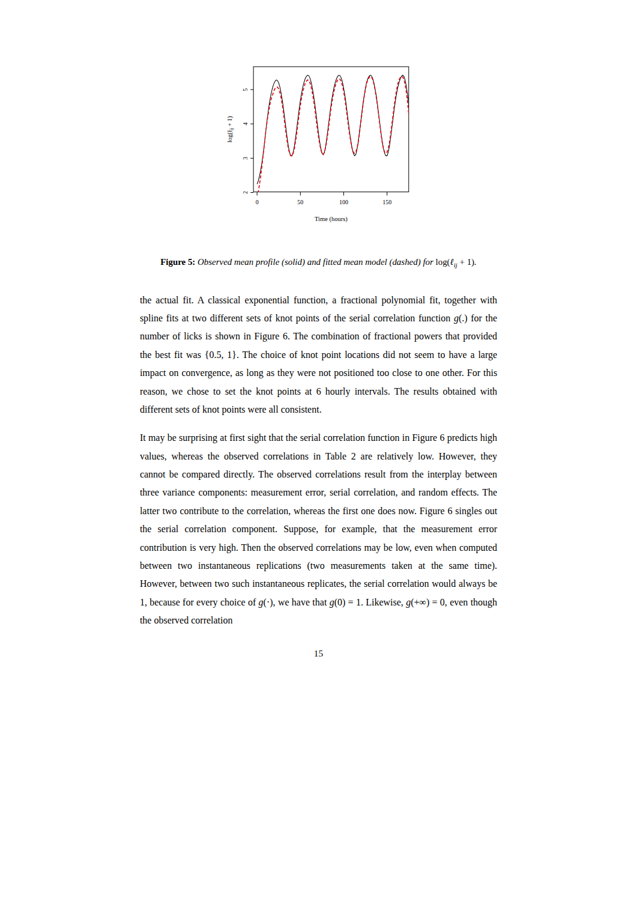5 4 3 2 log(lij + 1) 0 50 100 150 Time (hours)
Figure 5: Observed mean profile (solid) and fitted mean model (dashed) for log(ℓij + 1).
the actual fit. A classical exponential function, a fractional polynomial fit, together with spline fits at two different sets of knot points of the serial correlation function g(.) for the number of licks is shown in Figure 6. The combination of fractional powers that provided the best fit was {0.5, 1}. The choice of knot point locations did not seem to have a large impact on convergence, as long as they were not positioned too close to one other. For this reason, we chose to set the knot points at 6 hourly intervals. The results obtained with different sets of knot points were all consistent.
It may be surprising at first sight that the serial correlation function in Figure 6 predicts high values, whereas the observed correlations in Table 2 are relatively low. However, they cannot be compared directly. The observed correlations result from the interplay between three variance components: measurement error, serial correlation, and random effects. The latter two contribute to the correlation, whereas the first one does now. Figure 6 singles out the serial correlation component. Suppose, for example, that the measurement error contribution is very high. Then the observed correlations may be low, even when computed between two instantaneous replications (two measurements taken at the same time). However, between two such instantaneous replicates, the serial correlation would always be 1, because for every choice of g(·), we have that g(0) = 1. Likewise, g(+∞) = 0, even though the observed correlation
15